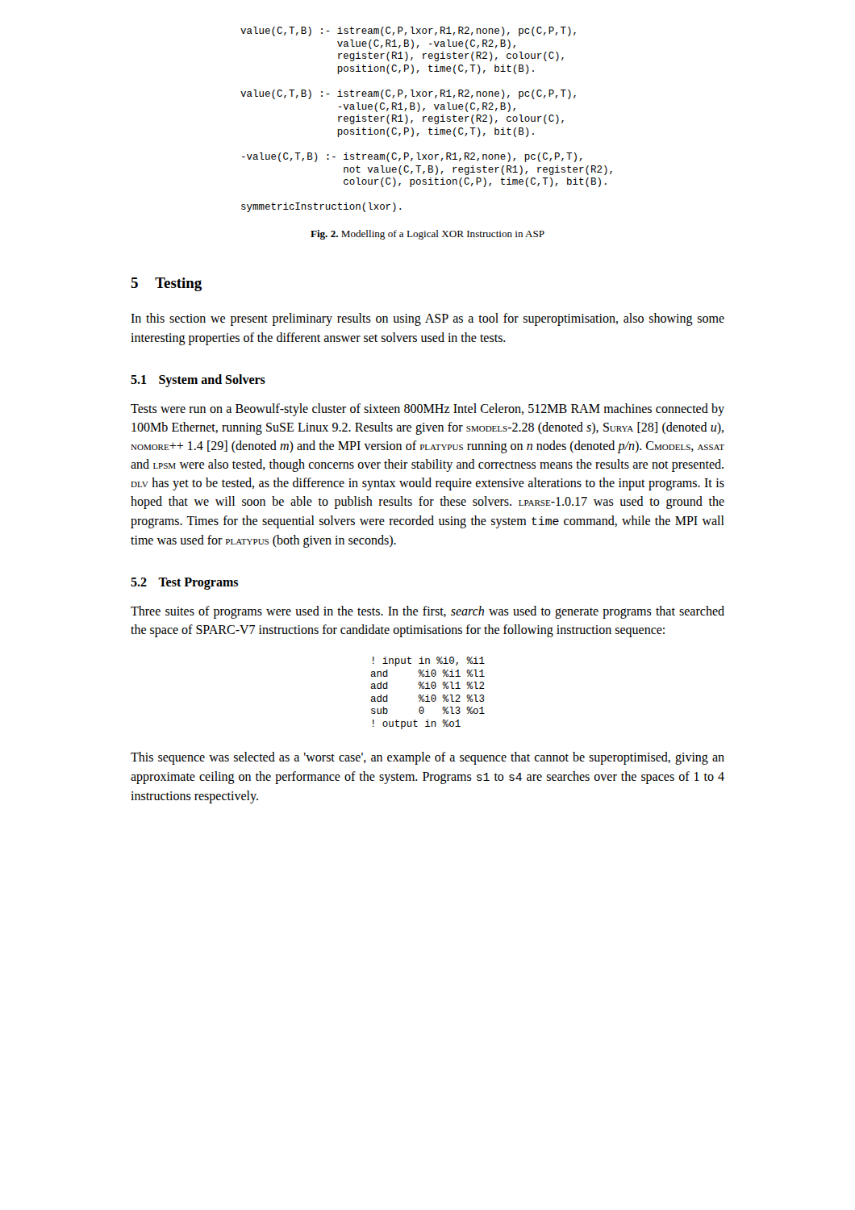value(C,T,B) :- istream(C,P,lxor,R1,R2,none), pc(C,P,T),
                value(C,R1,B), -value(C,R2,B),
                register(R1), register(R2), colour(C),
                position(C,P), time(C,T), bit(B).

value(C,T,B) :- istream(C,P,lxor,R1,R2,none), pc(C,P,T),
                -value(C,R1,B), value(C,R2,B),
                register(R1), register(R2), colour(C),
                position(C,P), time(C,T), bit(B).

-value(C,T,B) :- istream(C,P,lxor,R1,R2,none), pc(C,P,T),
                 not value(C,T,B), register(R1), register(R2),
                 colour(C), position(C,P), time(C,T), bit(B).

symmetricInstruction(lxor).
Fig. 2. Modelling of a Logical XOR Instruction in ASP
5 Testing
In this section we present preliminary results on using ASP as a tool for superoptimisation, also showing some interesting properties of the different answer set solvers used in the tests.
5.1 System and Solvers
Tests were run on a Beowulf-style cluster of sixteen 800MHz Intel Celeron, 512MB RAM machines connected by 100Mb Ethernet, running SuSE Linux 9.2. Results are given for smodels-2.28 (denoted s), Surya [28] (denoted u), nomore++ 1.4 [29] (denoted m) and the MPI version of platypus running on n nodes (denoted p/n). Cmodels, assat and lpsm were also tested, though concerns over their stability and correctness means the results are not presented. dlv has yet to be tested, as the difference in syntax would require extensive alterations to the input programs. It is hoped that we will soon be able to publish results for these solvers. lparse-1.0.17 was used to ground the programs. Times for the sequential solvers were recorded using the system time command, while the MPI wall time was used for platypus (both given in seconds).
5.2 Test Programs
Three suites of programs were used in the tests. In the first, search was used to generate programs that searched the space of SPARC-V7 instructions for candidate optimisations for the following instruction sequence:
! input in %i0, %i1
and     %i0 %i1 %l1
add     %i0 %l1 %l2
add     %i0 %l2 %l3
sub     0   %l3 %o1
! output in %o1
This sequence was selected as a 'worst case', an example of a sequence that cannot be superoptimised, giving an approximate ceiling on the performance of the system. Programs s1 to s4 are searches over the spaces of 1 to 4 instructions respectively.